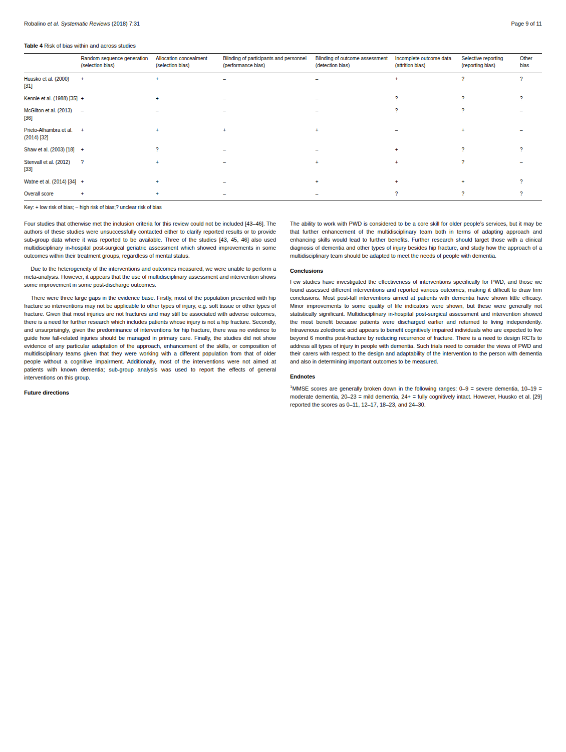Robalino et al. Systematic Reviews (2018) 7:31
Page 9 of 11
Table 4 Risk of bias within and across studies
| | Random sequence generation (selection bias) | Allocation concealment (selection bias) | Blinding of participants and personnel (performance bias) | Blinding of outcome assessment (detection bias) | Incomplete outcome data (attrition bias) | Selective reporting (reporting bias) | Other bias |
| --- | --- | --- | --- | --- | --- | --- | --- |
| Huusko et al. (2000) [31] | + | + | – | – | + | ? | ? |
| Kennie et al. (1988) [35] | + | + | – | – | ? | ? | ? |
| McGilton et al. (2013) [36] | – | – | – | – | ? | ? | – |
| Prieto-Alhambra et al. (2014) [32] | + | + | + | + | – | + | – |
| Shaw et al. (2003) [18] | + | ? | – | – | + | ? | ? |
| Stenvall et al. (2012) [33] | ? | + | – | + | + | ? | – |
| Watne et al. (2014) [34] | + | + | – | + | + | + | ? |
| Overall score | + | + | – | – | ? | ? | ? |
Key: + low risk of bias; – high risk of bias;? unclear risk of bias
Four studies that otherwise met the inclusion criteria for this review could not be included [43–46]. The authors of these studies were unsuccessfully contacted either to clarify reported results or to provide sub-group data where it was reported to be available. Three of the studies [43, 45, 46] also used multidisciplinary in-hospital post-surgical geriatric assessment which showed improvements in some outcomes within their treatment groups, regardless of mental status.
Due to the heterogeneity of the interventions and outcomes measured, we were unable to perform a meta-analysis. However, it appears that the use of multidisciplinary assessment and intervention shows some improvement in some post-discharge outcomes.
There were three large gaps in the evidence base. Firstly, most of the population presented with hip fracture so interventions may not be applicable to other types of injury, e.g. soft tissue or other types of fracture. Given that most injuries are not fractures and may still be associated with adverse outcomes, there is a need for further research which includes patients whose injury is not a hip fracture. Secondly, and unsurprisingly, given the predominance of interventions for hip fracture, there was no evidence to guide how fall-related injuries should be managed in primary care. Finally, the studies did not show evidence of any particular adaptation of the approach, enhancement of the skills, or composition of multidisciplinary teams given that they were working with a different population from that of older people without a cognitive impairment. Additionally, most of the interventions were not aimed at patients with known dementia; sub-group analysis was used to report the effects of general interventions on this group.
Future directions
The ability to work with PWD is considered to be a core skill for older people’s services, but it may be that further enhancement of the multidisciplinary team both in terms of adapting approach and enhancing skills would lead to further benefits. Further research should target those with a clinical diagnosis of dementia and other types of injury besides hip fracture, and study how the approach of a multidisciplinary team should be adapted to meet the needs of people with dementia.
Conclusions
Few studies have investigated the effectiveness of interventions specifically for PWD, and those we found assessed different interventions and reported various outcomes, making it difficult to draw firm conclusions. Most post-fall interventions aimed at patients with dementia have shown little efficacy. Minor improvements to some quality of life indicators were shown, but these were generally not statistically significant. Multidisciplinary in-hospital post-surgical assessment and intervention showed the most benefit because patients were discharged earlier and returned to living independently. Intravenous zoledronic acid appears to benefit cognitively impaired individuals who are expected to live beyond 6 months post-fracture by reducing recurrence of fracture. There is a need to design RCTs to address all types of injury in people with dementia. Such trials need to consider the views of PWD and their carers with respect to the design and adaptability of the intervention to the person with dementia and also in determining important outcomes to be measured.
Endnotes
1MMSE scores are generally broken down in the following ranges: 0–9 = severe dementia, 10–19 = moderate dementia, 20–23 = mild dementia, 24+ = fully cognitively intact. However, Huusko et al. [29] reported the scores as 0–11, 12–17, 18–23, and 24–30.